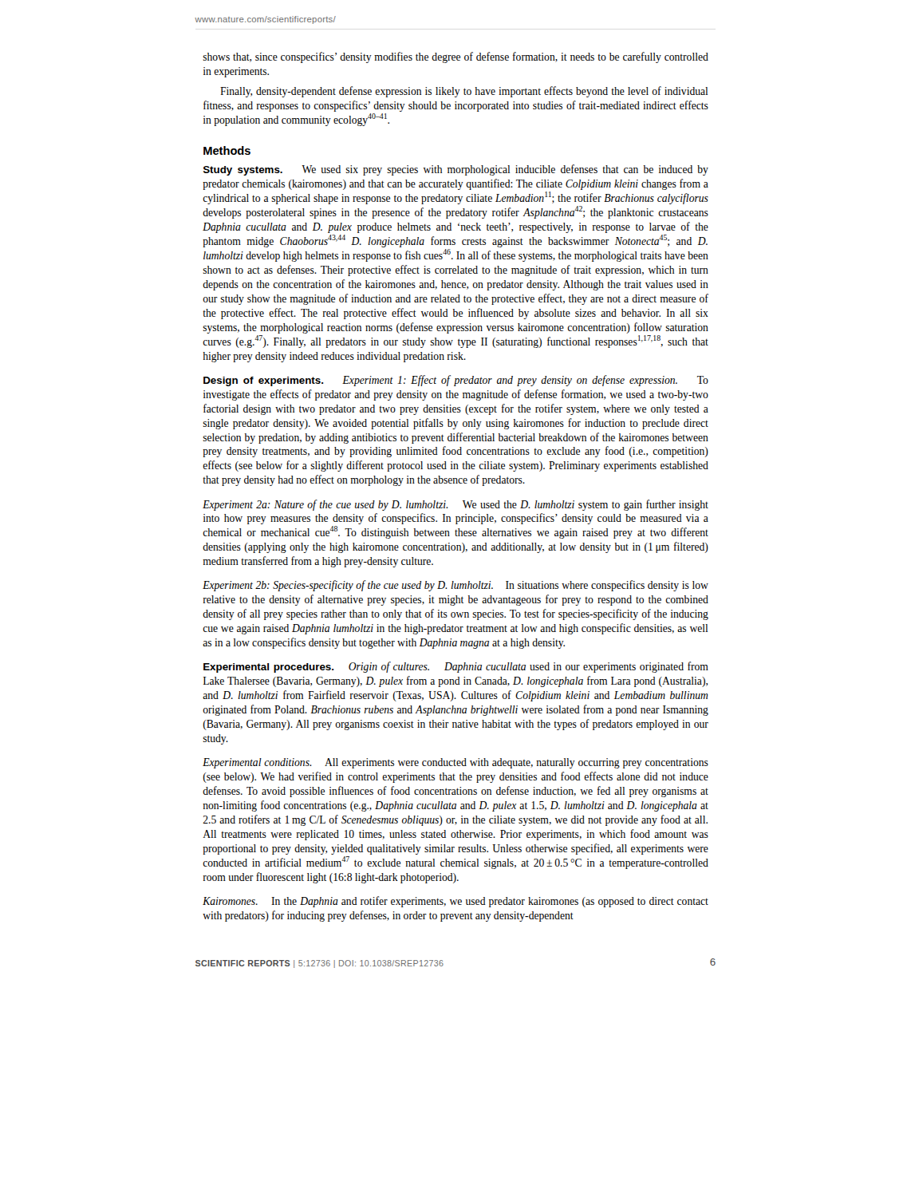www.nature.com/scientificreports/
shows that, since conspecifics’ density modifies the degree of defense formation, it needs to be carefully controlled in experiments.
Finally, density-dependent defense expression is likely to have important effects beyond the level of individual fitness, and responses to conspecifics’ density should be incorporated into studies of trait-mediated indirect effects in population and community ecology40–41.
Methods
Study systems. We used six prey species with morphological inducible defenses that can be induced by predator chemicals (kairomones) and that can be accurately quantified: The ciliate Colpidium kleini changes from a cylindrical to a spherical shape in response to the predatory ciliate Lembadion11; the rotifer Brachionus calyciflorus develops posterolateral spines in the presence of the predatory rotifer Asplanchna42; the planktonic crustaceans Daphnia cucullata and D. pulex produce helmets and ‘neck teeth’, respectively, in response to larvae of the phantom midge Chaoborus43,44 D. longicephala forms crests against the backswimmer Notonecta45; and D. lumholtzi develop high helmets in response to fish cues46. In all of these systems, the morphological traits have been shown to act as defenses. Their protective effect is correlated to the magnitude of trait expression, which in turn depends on the concentration of the kairomones and, hence, on predator density. Although the trait values used in our study show the magnitude of induction and are related to the protective effect, they are not a direct measure of the protective effect. The real protective effect would be influenced by absolute sizes and behavior. In all six systems, the morphological reaction norms (defense expression versus kairomone concentration) follow saturation curves (e.g.47). Finally, all predators in our study show type II (saturating) functional responses1,17,18, such that higher prey density indeed reduces individual predation risk.
Design of experiments. Experiment 1: Effect of predator and prey density on defense expression. To investigate the effects of predator and prey density on the magnitude of defense formation, we used a two-by-two factorial design with two predator and two prey densities (except for the rotifer system, where we only tested a single predator density). We avoided potential pitfalls by only using kairomones for induction to preclude direct selection by predation, by adding antibiotics to prevent differential bacterial breakdown of the kairomones between prey density treatments, and by providing unlimited food concentrations to exclude any food (i.e., competition) effects (see below for a slightly different protocol used in the ciliate system). Preliminary experiments established that prey density had no effect on morphology in the absence of predators.
Experiment 2a: Nature of the cue used by D. lumholtzi. We used the D. lumholtzi system to gain further insight into how prey measures the density of conspecifics. In principle, conspecifics’ density could be measured via a chemical or mechanical cue48. To distinguish between these alternatives we again raised prey at two different densities (applying only the high kairomone concentration), and additionally, at low density but in (1 μm filtered) medium transferred from a high prey-density culture.
Experiment 2b: Species-specificity of the cue used by D. lumholtzi. In situations where conspecifics density is low relative to the density of alternative prey species, it might be advantageous for prey to respond to the combined density of all prey species rather than to only that of its own species. To test for species-specificity of the inducing cue we again raised Daphnia lumholtzi in the high-predator treatment at low and high conspecific densities, as well as in a low conspecifics density but together with Daphnia magna at a high density.
Experimental procedures. Origin of cultures. Daphnia cucullata used in our experiments originated from Lake Thalersee (Bavaria, Germany), D. pulex from a pond in Canada, D. longicephala from Lara pond (Australia), and D. lumholtzi from Fairfield reservoir (Texas, USA). Cultures of Colpidium kleini and Lembadium bullinum originated from Poland. Brachionus rubens and Asplanchna brightwelli were isolated from a pond near Ismanning (Bavaria, Germany). All prey organisms coexist in their native habitat with the types of predators employed in our study.
Experimental conditions. All experiments were conducted with adequate, naturally occurring prey concentrations (see below). We had verified in control experiments that the prey densities and food effects alone did not induce defenses. To avoid possible influences of food concentrations on defense induction, we fed all prey organisms at non-limiting food concentrations (e.g., Daphnia cucullata and D. pulex at 1.5, D. lumholtzi and D. longicephala at 2.5 and rotifers at 1 mg C/L of Scenedesmus obliquus) or, in the ciliate system, we did not provide any food at all. All treatments were replicated 10 times, unless stated otherwise. Prior experiments, in which food amount was proportional to prey density, yielded qualitatively similar results. Unless otherwise specified, all experiments were conducted in artificial medium47 to exclude natural chemical signals, at 20 ± 0.5 °C in a temperature-controlled room under fluorescent light (16:8 light-dark photoperiod).
Kairomones. In the Daphnia and rotifer experiments, we used predator kairomones (as opposed to direct contact with predators) for inducing prey defenses, in order to prevent any density-dependent
Scientific Reports | 5:12736 | DOI: 10.1038/srep12736
6